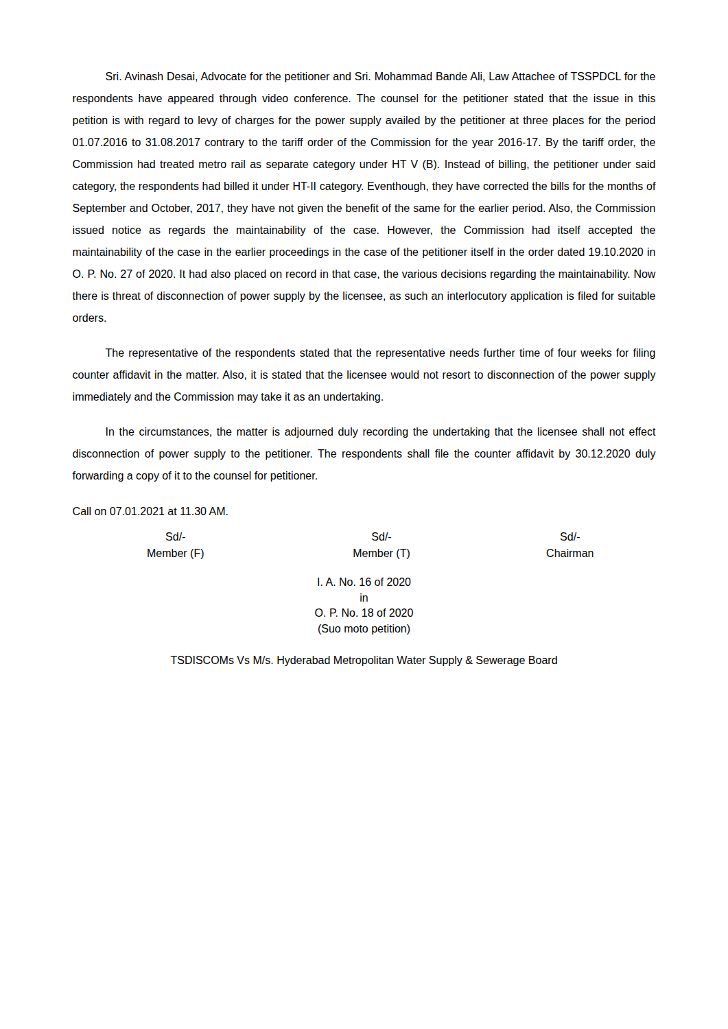Sri. Avinash Desai, Advocate for the petitioner and Sri. Mohammad Bande Ali, Law Attachee of TSSPDCL for the respondents have appeared through video conference. The counsel for the petitioner stated that the issue in this petition is with regard to levy of charges for the power supply availed by the petitioner at three places for the period 01.07.2016 to 31.08.2017 contrary to the tariff order of the Commission for the year 2016-17. By the tariff order, the Commission had treated metro rail as separate category under HT V (B). Instead of billing, the petitioner under said category, the respondents had billed it under HT-II category. Eventhough, they have corrected the bills for the months of September and October, 2017, they have not given the benefit of the same for the earlier period. Also, the Commission issued notice as regards the maintainability of the case. However, the Commission had itself accepted the maintainability of the case in the earlier proceedings in the case of the petitioner itself in the order dated 19.10.2020 in O. P. No. 27 of 2020. It had also placed on record in that case, the various decisions regarding the maintainability. Now there is threat of disconnection of power supply by the licensee, as such an interlocutory application is filed for suitable orders.
The representative of the respondents stated that the representative needs further time of four weeks for filing counter affidavit in the matter. Also, it is stated that the licensee would not resort to disconnection of the power supply immediately and the Commission may take it as an undertaking.
In the circumstances, the matter is adjourned duly recording the undertaking that the licensee shall not effect disconnection of power supply to the petitioner. The respondents shall file the counter affidavit by 30.12.2020 duly forwarding a copy of it to the counsel for petitioner.
Call on 07.01.2021 at 11.30 AM.
| Sd/- Member (F) | Sd/- Member (T) | Sd/- Chairman |
I. A. No. 16 of 2020
in
O. P. No. 18 of 2020
(Suo moto petition)
TSDISCOMs Vs M/s. Hyderabad Metropolitan Water Supply & Sewerage Board